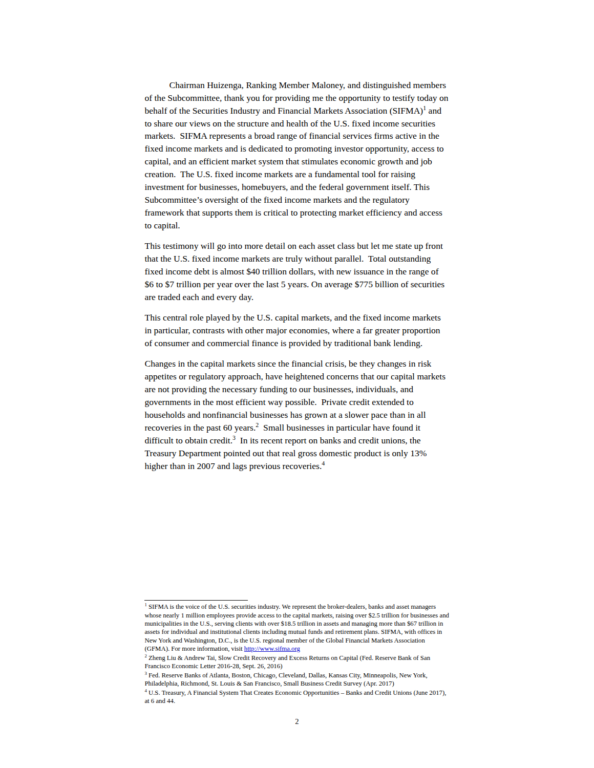Chairman Huizenga, Ranking Member Maloney, and distinguished members of the Subcommittee, thank you for providing me the opportunity to testify today on behalf of the Securities Industry and Financial Markets Association (SIFMA)1 and to share our views on the structure and health of the U.S. fixed income securities markets. SIFMA represents a broad range of financial services firms active in the fixed income markets and is dedicated to promoting investor opportunity, access to capital, and an efficient market system that stimulates economic growth and job creation. The U.S. fixed income markets are a fundamental tool for raising investment for businesses, homebuyers, and the federal government itself. This Subcommittee’s oversight of the fixed income markets and the regulatory framework that supports them is critical to protecting market efficiency and access to capital.
This testimony will go into more detail on each asset class but let me state up front that the U.S. fixed income markets are truly without parallel. Total outstanding fixed income debt is almost $40 trillion dollars, with new issuance in the range of $6 to $7 trillion per year over the last 5 years. On average $775 billion of securities are traded each and every day.
This central role played by the U.S. capital markets, and the fixed income markets in particular, contrasts with other major economies, where a far greater proportion of consumer and commercial finance is provided by traditional bank lending.
Changes in the capital markets since the financial crisis, be they changes in risk appetites or regulatory approach, have heightened concerns that our capital markets are not providing the necessary funding to our businesses, individuals, and governments in the most efficient way possible. Private credit extended to households and nonfinancial businesses has grown at a slower pace than in all recoveries in the past 60 years.2 Small businesses in particular have found it difficult to obtain credit.3 In its recent report on banks and credit unions, the Treasury Department pointed out that real gross domestic product is only 13% higher than in 2007 and lags previous recoveries.4
1 SIFMA is the voice of the U.S. securities industry. We represent the broker-dealers, banks and asset managers whose nearly 1 million employees provide access to the capital markets, raising over $2.5 trillion for businesses and municipalities in the U.S., serving clients with over $18.5 trillion in assets and managing more than $67 trillion in assets for individual and institutional clients including mutual funds and retirement plans. SIFMA, with offices in New York and Washington, D.C., is the U.S. regional member of the Global Financial Markets Association (GFMA). For more information, visit http://www.sifma.org
2 Zheng Liu & Andrew Tai, Slow Credit Recovery and Excess Returns on Capital (Fed. Reserve Bank of San Francisco Economic Letter 2016-28, Sept. 26, 2016)
3 Fed. Reserve Banks of Atlanta, Boston, Chicago, Cleveland, Dallas, Kansas City, Minneapolis, New York, Philadelphia, Richmond, St. Louis & San Francisco, Small Business Credit Survey (Apr. 2017)
4 U.S. Treasury, A Financial System That Creates Economic Opportunities – Banks and Credit Unions (June 2017), at 6 and 44.
2